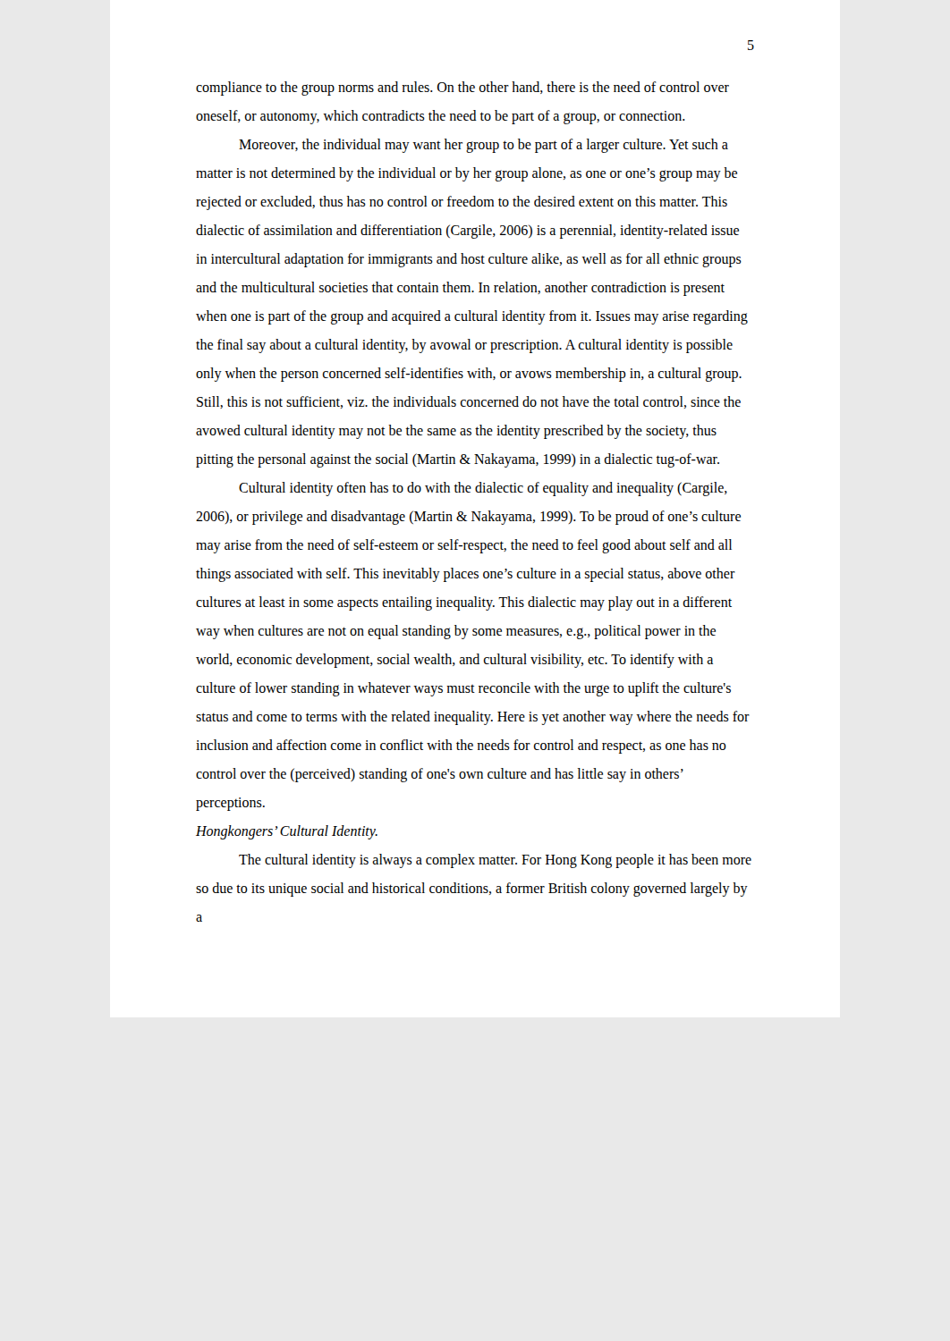5
compliance to the group norms and rules. On the other hand, there is the need of control over oneself, or autonomy, which contradicts the need to be part of a group, or connection.
Moreover, the individual may want her group to be part of a larger culture. Yet such a matter is not determined by the individual or by her group alone, as one or one’s group may be rejected or excluded, thus has no control or freedom to the desired extent on this matter. This dialectic of assimilation and differentiation (Cargile, 2006) is a perennial, identity-related issue in intercultural adaptation for immigrants and host culture alike, as well as for all ethnic groups and the multicultural societies that contain them. In relation, another contradiction is present when one is part of the group and acquired a cultural identity from it. Issues may arise regarding the final say about a cultural identity, by avowal or prescription. A cultural identity is possible only when the person concerned self-identifies with, or avows membership in, a cultural group. Still, this is not sufficient, viz. the individuals concerned do not have the total control, since the avowed cultural identity may not be the same as the identity prescribed by the society, thus pitting the personal against the social (Martin & Nakayama, 1999) in a dialectic tug-of-war.
Cultural identity often has to do with the dialectic of equality and inequality (Cargile, 2006), or privilege and disadvantage (Martin & Nakayama, 1999). To be proud of one’s culture may arise from the need of self-esteem or self-respect, the need to feel good about self and all things associated with self. This inevitably places one’s culture in a special status, above other cultures at least in some aspects entailing inequality. This dialectic may play out in a different way when cultures are not on equal standing by some measures, e.g., political power in the world, economic development, social wealth, and cultural visibility, etc. To identify with a culture of lower standing in whatever ways must reconcile with the urge to uplift the culture's status and come to terms with the related inequality. Here is yet another way where the needs for inclusion and affection come in conflict with the needs for control and respect, as one has no control over the (perceived) standing of one's own culture and has little say in others’ perceptions.
Hongkongers’ Cultural Identity.
The cultural identity is always a complex matter. For Hong Kong people it has been more so due to its unique social and historical conditions, a former British colony governed largely by a